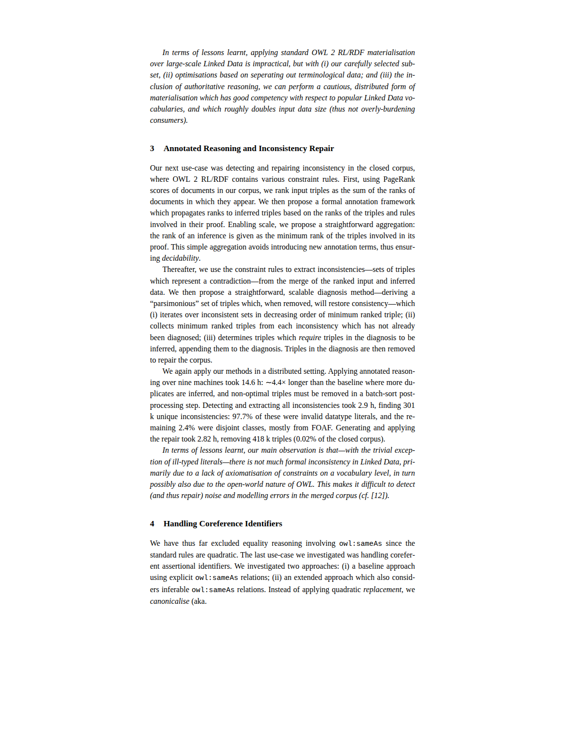In terms of lessons learnt, applying standard OWL 2 RL/RDF materialisation over large-scale Linked Data is impractical, but with (i) our carefully selected subset, (ii) optimisations based on seperating out terminological data; and (iii) the inclusion of authoritative reasoning, we can perform a cautious, distributed form of materialisation which has good competency with respect to popular Linked Data vocabularies, and which roughly doubles input data size (thus not overly-burdening consumers).
3 Annotated Reasoning and Inconsistency Repair
Our next use-case was detecting and repairing inconsistency in the closed corpus, where OWL 2 RL/RDF contains various constraint rules. First, using PageRank scores of documents in our corpus, we rank input triples as the sum of the ranks of documents in which they appear. We then propose a formal annotation framework which propagates ranks to inferred triples based on the ranks of the triples and rules involved in their proof. Enabling scale, we propose a straightforward aggregation: the rank of an inference is given as the minimum rank of the triples involved in its proof. This simple aggregation avoids introducing new annotation terms, thus ensuring decidability.
Thereafter, we use the constraint rules to extract inconsistencies—sets of triples which represent a contradiction—from the merge of the ranked input and inferred data. We then propose a straightforward, scalable diagnosis method—deriving a “parsimonious” set of triples which, when removed, will restore consistency—which (i) iterates over inconsistent sets in decreasing order of minimum ranked triple; (ii) collects minimum ranked triples from each inconsistency which has not already been diagnosed; (iii) determines triples which require triples in the diagnosis to be inferred, appending them to the diagnosis. Triples in the diagnosis are then removed to repair the corpus.
We again apply our methods in a distributed setting. Applying annotated reasoning over nine machines took 14.6 h: ∼4.4× longer than the baseline where more duplicates are inferred, and non-optimal triples must be removed in a batch-sort post-processing step. Detecting and extracting all inconsistencies took 2.9 h, finding 301 k unique inconsistencies: 97.7% of these were invalid datatype literals, and the remaining 2.4% were disjoint classes, mostly from FOAF. Generating and applying the repair took 2.82 h, removing 418 k triples (0.02% of the closed corpus).
In terms of lessons learnt, our main observation is that—with the trivial exception of ill-typed literals—there is not much formal inconsistency in Linked Data, primarily due to a lack of axiomatisation of constraints on a vocabulary level, in turn possibly also due to the open-world nature of OWL. This makes it difficult to detect (and thus repair) noise and modelling errors in the merged corpus (cf. [12]).
4 Handling Coreference Identifiers
We have thus far excluded equality reasoning involving owl:sameAs since the standard rules are quadratic. The last use-case we investigated was handling coreferent assertional identifiers. We investigated two approaches: (i) a baseline approach using explicit owl:sameAs relations; (ii) an extended approach which also considers inferable owl:sameAs relations. Instead of applying quadratic replacement, we canonicalise (aka.